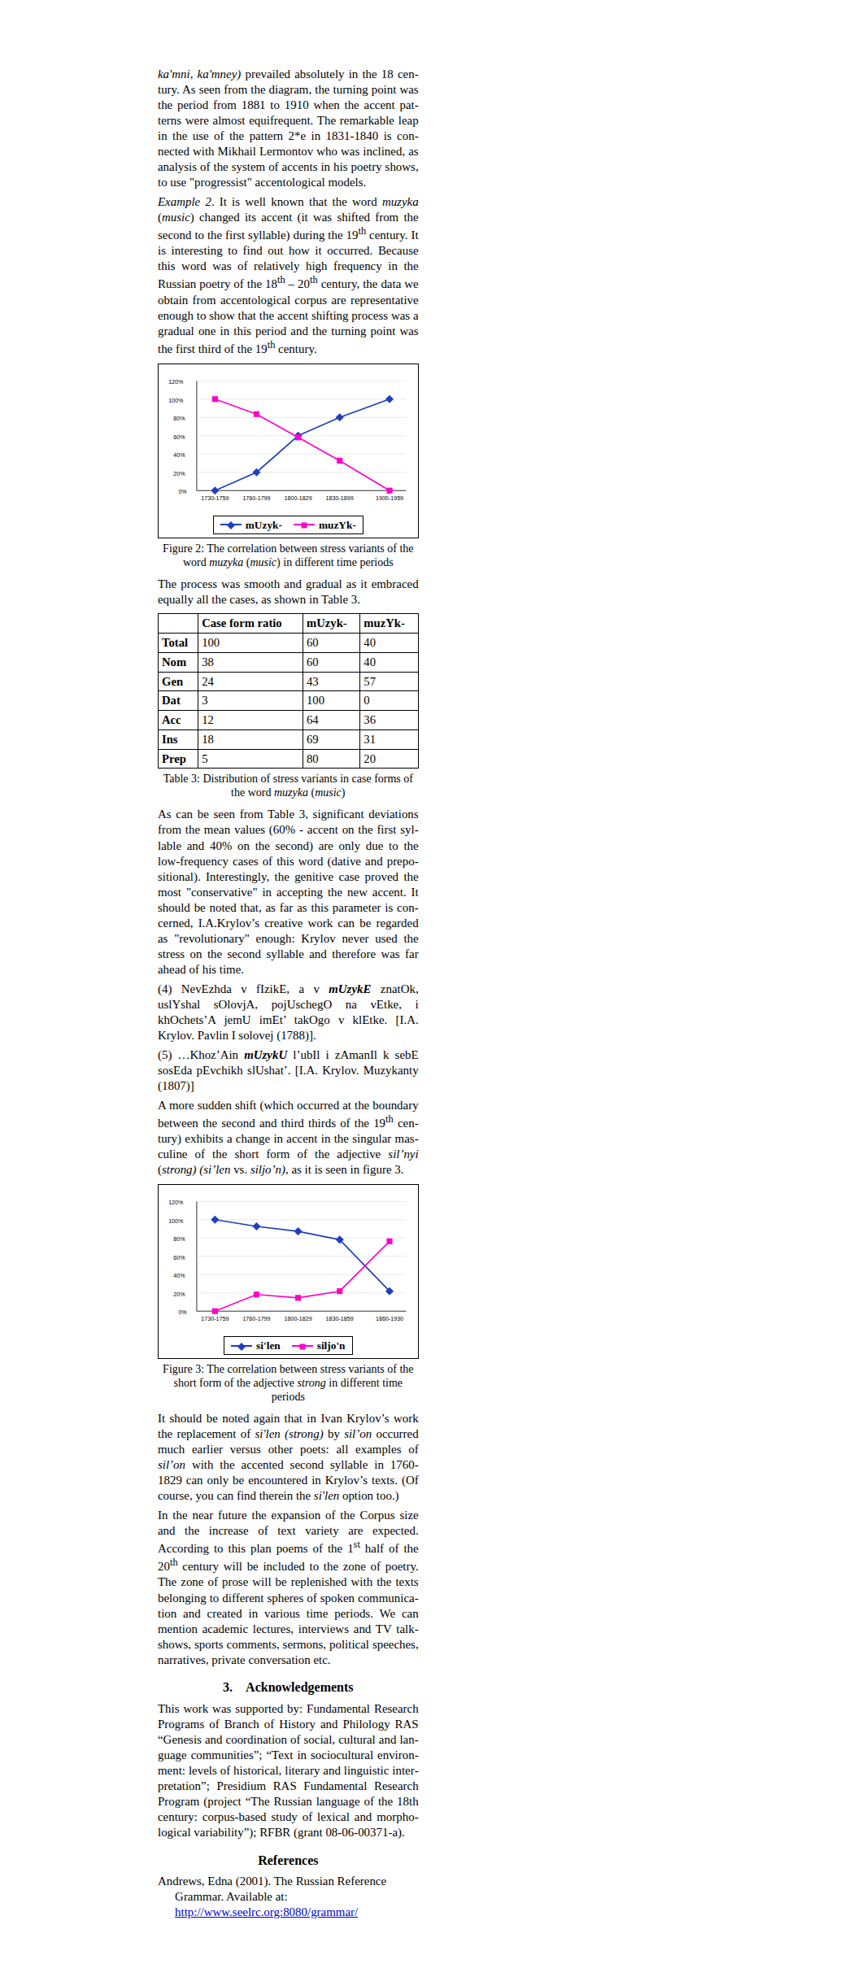ka'mni, ka'mney) prevailed absolutely in the 18 century. As seen from the diagram, the turning point was the period from 1881 to 1910 when the accent patterns were almost equifrequent. The remarkable leap in the use of the pattern 2*e in 1831-1840 is connected with Mikhail Lermontov who was inclined, as analysis of the system of accents in his poetry shows, to use "progressist" accentological models.
Example 2. It is well known that the word muzyka (music) changed its accent (it was shifted from the second to the first syllable) during the 19th century. It is interesting to find out how it occurred. Because this word was of relatively high frequency in the Russian poetry of the 18th – 20th century, the data we obtain from accentological corpus are representative enough to show that the accent shifting process was a gradual one in this period and the turning point was the first third of the 19th century.
120% 100% 80% 60% 40% 20% 0% 1730-1759 1760-1799 1800-1829 1830-1899 1900-1959
mUzyk- muzYk-
Figure 2: The correlation between stress variants of the word muzyka (music) in different time periods
The process was smooth and gradual as it embraced equally all the cases, as shown in Table 3.
| | Case form ratio | mUzyk- | muzYk- |
| --- | --- | --- | --- |
| Total | 100 | 60 | 40 |
| Nom | 38 | 60 | 40 |
| Gen | 24 | 43 | 57 |
| Dat | 3 | 100 | 0 |
| Acc | 12 | 64 | 36 |
| Ins | 18 | 69 | 31 |
| Prep | 5 | 80 | 20 |
Table 3: Distribution of stress variants in case forms of the word muzyka (music)
As can be seen from Table 3, significant deviations from the mean values (60% - accent on the first syllable and 40% on the second) are only due to the low-frequency cases of this word (dative and prepositional). Interestingly, the genitive case proved the most "conservative" in accepting the new accent. It should be noted that, as far as this parameter is concerned, I.A.Krylov’s creative work can be regarded as "revolutionary" enough: Krylov never used the stress on the second syllable and therefore was far ahead of his time.
(4) NevEzhda v fIzikE, a v mUzykE znatOk, uslYshal sOlovjA, pojUschegO na vEtke, i khOchets’A jemU imEt’ takOgo v klEtke. [I.A. Krylov. Pavlin I solovej (1788)].
(5) …Khoz’Ain mUzykU l’ubIl i zAmanIl k sebE sosEda pEvchikh slUshat’. [I.A. Krylov. Muzykanty (1807)]
A more sudden shift (which occurred at the boundary between the second and third thirds of the 19th century) exhibits a change in accent in the singular masculine of the short form of the adjective sil’nyi (strong) (si’len vs. siljo’n), as it is seen in figure 3.
120% 100% 80% 60% 40% 20% 0% 1730-1759 1760-1799 1800-1829 1830-1859 1860-1930
si'len siljo'n
Figure 3: The correlation between stress variants of the short form of the adjective strong in different time periods
It should be noted again that in Ivan Krylov’s work the replacement of si'len (strong) by sil’on occurred much earlier versus other poets: all examples of sil’on with the accented second syllable in 1760-1829 can only be encountered in Krylov’s texts. (Of course, you can find therein the si'len option too.)
In the near future the expansion of the Corpus size and the increase of text variety are expected. According to this plan poems of the 1st half of the 20th century will be included to the zone of poetry. The zone of prose will be replenished with the texts belonging to different spheres of spoken communication and created in various time periods. We can mention academic lectures, interviews and TV talk-shows, sports comments, sermons, political speeches, narratives, private conversation etc.
3. Acknowledgements
This work was supported by: Fundamental Research Programs of Branch of History and Philology RAS “Genesis and coordination of social, cultural and language communities”; “Text in sociocultural environment: levels of historical, literary and linguistic interpretation”; Presidium RAS Fundamental Research Program (project “The Russian language of the 18th century: corpus-based study of lexical and morphological variability”); RFBR (grant 08-06-00371-a).
References
Andrews, Edna (2001). The Russian Reference Grammar. Available at: http://www.seelrc.org:8080/grammar/